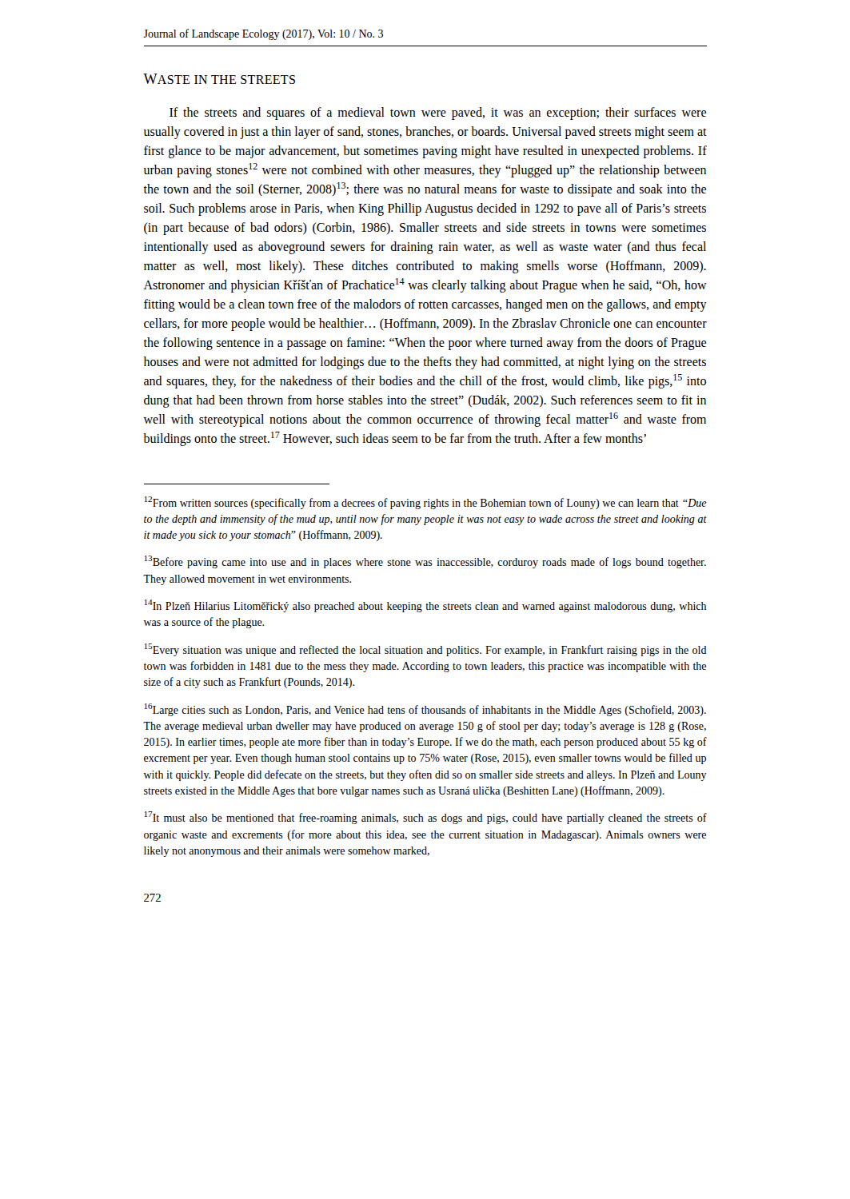Journal of Landscape Ecology (2017), Vol: 10 / No. 3
Waste in the streets
If the streets and squares of a medieval town were paved, it was an exception; their surfaces were usually covered in just a thin layer of sand, stones, branches, or boards. Universal paved streets might seem at first glance to be major advancement, but sometimes paving might have resulted in unexpected problems. If urban paving stones12 were not combined with other measures, they “plugged up” the relationship between the town and the soil (Sterner, 2008)13; there was no natural means for waste to dissipate and soak into the soil. Such problems arose in Paris, when King Phillip Augustus decided in 1292 to pave all of Paris’s streets (in part because of bad odors) (Corbin, 1986). Smaller streets and side streets in towns were sometimes intentionally used as aboveground sewers for draining rain water, as well as waste water (and thus fecal matter as well, most likely). These ditches contributed to making smells worse (Hoffmann, 2009). Astronomer and physician Kříšťan of Prachatice14 was clearly talking about Prague when he said, “Oh, how fitting would be a clean town free of the malodors of rotten carcasses, hanged men on the gallows, and empty cellars, for more people would be healthier… (Hoffmann, 2009). In the Zbraslav Chronicle one can encounter the following sentence in a passage on famine: “When the poor where turned away from the doors of Prague houses and were not admitted for lodgings due to the thefts they had committed, at night lying on the streets and squares, they, for the nakedness of their bodies and the chill of the frost, would climb, like pigs,15 into dung that had been thrown from horse stables into the street” (Dudák, 2002). Such references seem to fit in well with stereotypical notions about the common occurrence of throwing fecal matter16 and waste from buildings onto the street.17 However, such ideas seem to be far from the truth. After a few months’
12From written sources (specifically from a decrees of paving rights in the Bohemian town of Louny) we can learn that “Due to the depth and immensity of the mud up, until now for many people it was not easy to wade across the street and looking at it made you sick to your stomach” (Hoffmann, 2009).
13Before paving came into use and in places where stone was inaccessible, corduroy roads made of logs bound together. They allowed movement in wet environments.
14In Plzeň Hilarius Litoměřický also preached about keeping the streets clean and warned against malodorous dung, which was a source of the plague.
15Every situation was unique and reflected the local situation and politics. For example, in Frankfurt raising pigs in the old town was forbidden in 1481 due to the mess they made. According to town leaders, this practice was incompatible with the size of a city such as Frankfurt (Pounds, 2014).
16Large cities such as London, Paris, and Venice had tens of thousands of inhabitants in the Middle Ages (Schofield, 2003). The average medieval urban dweller may have produced on average 150 g of stool per day; today’s average is 128 g (Rose, 2015). In earlier times, people ate more fiber than in today’s Europe. If we do the math, each person produced about 55 kg of excrement per year. Even though human stool contains up to 75% water (Rose, 2015), even smaller towns would be filled up with it quickly. People did defecate on the streets, but they often did so on smaller side streets and alleys. In Plzeň and Louny streets existed in the Middle Ages that bore vulgar names such as Usraná ulička (Beshitten Lane) (Hoffmann, 2009).
17It must also be mentioned that free-roaming animals, such as dogs and pigs, could have partially cleaned the streets of organic waste and excrements (for more about this idea, see the current situation in Madagascar). Animals owners were likely not anonymous and their animals were somehow marked,
272